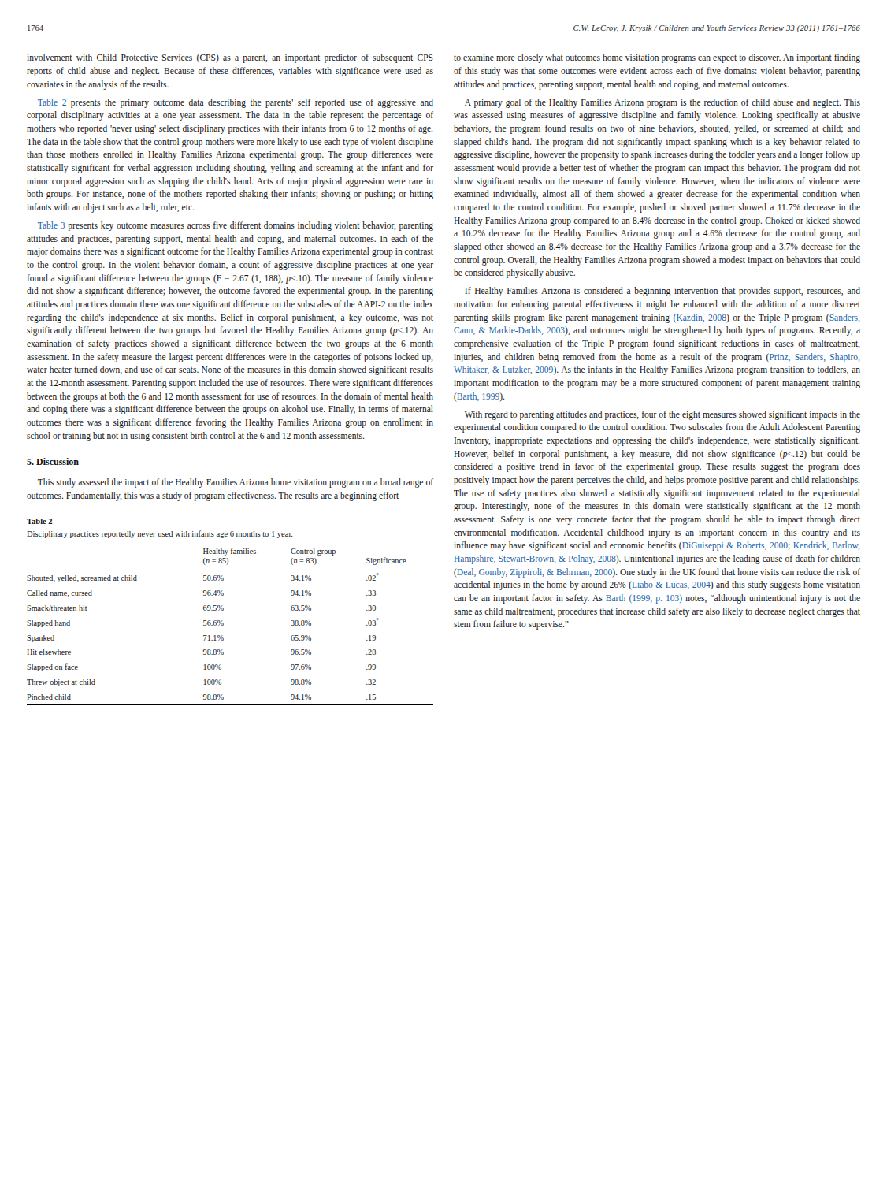1764 C.W. LeCroy, J. Krysik / Children and Youth Services Review 33 (2011) 1761–1766
involvement with Child Protective Services (CPS) as a parent, an important predictor of subsequent CPS reports of child abuse and neglect. Because of these differences, variables with significance were used as covariates in the analysis of the results.
Table 2 presents the primary outcome data describing the parents' self reported use of aggressive and corporal disciplinary activities at a one year assessment. The data in the table represent the percentage of mothers who reported 'never using' select disciplinary practices with their infants from 6 to 12 months of age. The data in the table show that the control group mothers were more likely to use each type of violent discipline than those mothers enrolled in Healthy Families Arizona experimental group. The group differences were statistically significant for verbal aggression including shouting, yelling and screaming at the infant and for minor corporal aggression such as slapping the child's hand. Acts of major physical aggression were rare in both groups. For instance, none of the mothers reported shaking their infants; shoving or pushing; or hitting infants with an object such as a belt, ruler, etc.
Table 3 presents key outcome measures across five different domains including violent behavior, parenting attitudes and practices, parenting support, mental health and coping, and maternal outcomes. In each of the major domains there was a significant outcome for the Healthy Families Arizona experimental group in contrast to the control group. In the violent behavior domain, a count of aggressive discipline practices at one year found a significant difference between the groups (F = 2.67 (1, 188), p<.10). The measure of family violence did not show a significant difference; however, the outcome favored the experimental group. In the parenting attitudes and practices domain there was one significant difference on the subscales of the AAPI-2 on the index regarding the child's independence at six months. Belief in corporal punishment, a key outcome, was not significantly different between the two groups but favored the Healthy Families Arizona group (p<.12). An examination of safety practices showed a significant difference between the two groups at the 6 month assessment. In the safety measure the largest percent differences were in the categories of poisons locked up, water heater turned down, and use of car seats. None of the measures in this domain showed significant results at the 12-month assessment. Parenting support included the use of resources. There were significant differences between the groups at both the 6 and 12 month assessment for use of resources. In the domain of mental health and coping there was a significant difference between the groups on alcohol use. Finally, in terms of maternal outcomes there was a significant difference favoring the Healthy Families Arizona group on enrollment in school or training but not in using consistent birth control at the 6 and 12 month assessments.
5. Discussion
This study assessed the impact of the Healthy Families Arizona home visitation program on a broad range of outcomes. Fundamentally, this was a study of program effectiveness. The results are a beginning effort
Table 2
Disciplinary practices reportedly never used with infants age 6 months to 1 year.
| | Healthy families ( n = 85) | Control group ( n = 83) | Significance |
| --- | --- | --- | --- |
| Shouted, yelled, screamed at child | 50.6% | 34.1% | .02 * |
| Called name, cursed | 96.4% | 94.1% | .33 |
| Smack/threaten hit | 69.5% | 63.5% | .30 |
| Slapped hand | 56.6% | 38.8% | .03 * |
| Spanked | 71.1% | 65.9% | .19 |
| Hit elsewhere | 98.8% | 96.5% | .28 |
| Slapped on face | 100% | 97.6% | .99 |
| Threw object at child | 100% | 98.8% | .32 |
| Pinched child | 98.8% | 94.1% | .15 |
to examine more closely what outcomes home visitation programs can expect to discover. An important finding of this study was that some outcomes were evident across each of five domains: violent behavior, parenting attitudes and practices, parenting support, mental health and coping, and maternal outcomes.
A primary goal of the Healthy Families Arizona program is the reduction of child abuse and neglect. This was assessed using measures of aggressive discipline and family violence. Looking specifically at abusive behaviors, the program found results on two of nine behaviors, shouted, yelled, or screamed at child; and slapped child's hand. The program did not significantly impact spanking which is a key behavior related to aggressive discipline, however the propensity to spank increases during the toddler years and a longer follow up assessment would provide a better test of whether the program can impact this behavior. The program did not show significant results on the measure of family violence. However, when the indicators of violence were examined individually, almost all of them showed a greater decrease for the experimental condition when compared to the control condition. For example, pushed or shoved partner showed a 11.7% decrease in the Healthy Families Arizona group compared to an 8.4% decrease in the control group. Choked or kicked showed a 10.2% decrease for the Healthy Families Arizona group and a 4.6% decrease for the control group, and slapped other showed an 8.4% decrease for the Healthy Families Arizona group and a 3.7% decrease for the control group. Overall, the Healthy Families Arizona program showed a modest impact on behaviors that could be considered physically abusive.
If Healthy Families Arizona is considered a beginning intervention that provides support, resources, and motivation for enhancing parental effectiveness it might be enhanced with the addition of a more discreet parenting skills program like parent management training (Kazdin, 2008) or the Triple P program (Sanders, Cann, & Markie-Dadds, 2003), and outcomes might be strengthened by both types of programs. Recently, a comprehensive evaluation of the Triple P program found significant reductions in cases of maltreatment, injuries, and children being removed from the home as a result of the program (Prinz, Sanders, Shapiro, Whitaker, & Lutzker, 2009). As the infants in the Healthy Families Arizona program transition to toddlers, an important modification to the program may be a more structured component of parent management training (Barth, 1999).
With regard to parenting attitudes and practices, four of the eight measures showed significant impacts in the experimental condition compared to the control condition. Two subscales from the Adult Adolescent Parenting Inventory, inappropriate expectations and oppressing the child's independence, were statistically significant. However, belief in corporal punishment, a key measure, did not show significance (p<.12) but could be considered a positive trend in favor of the experimental group. These results suggest the program does positively impact how the parent perceives the child, and helps promote positive parent and child relationships. The use of safety practices also showed a statistically significant improvement related to the experimental group. Interestingly, none of the measures in this domain were statistically significant at the 12 month assessment. Safety is one very concrete factor that the program should be able to impact through direct environmental modification. Accidental childhood injury is an important concern in this country and its influence may have significant social and economic benefits (DiGuiseppi & Roberts, 2000; Kendrick, Barlow, Hampshire, Stewart-Brown, & Polnay, 2008). Unintentional injuries are the leading cause of death for children (Deal, Gomby, Zippiroli, & Behrman, 2000). One study in the UK found that home visits can reduce the risk of accidental injuries in the home by around 26% (Liabo & Lucas, 2004) and this study suggests home visitation can be an important factor in safety. As Barth (1999, p. 103) notes, “although unintentional injury is not the same as child maltreatment, procedures that increase child safety are also likely to decrease neglect charges that stem from failure to supervise.”